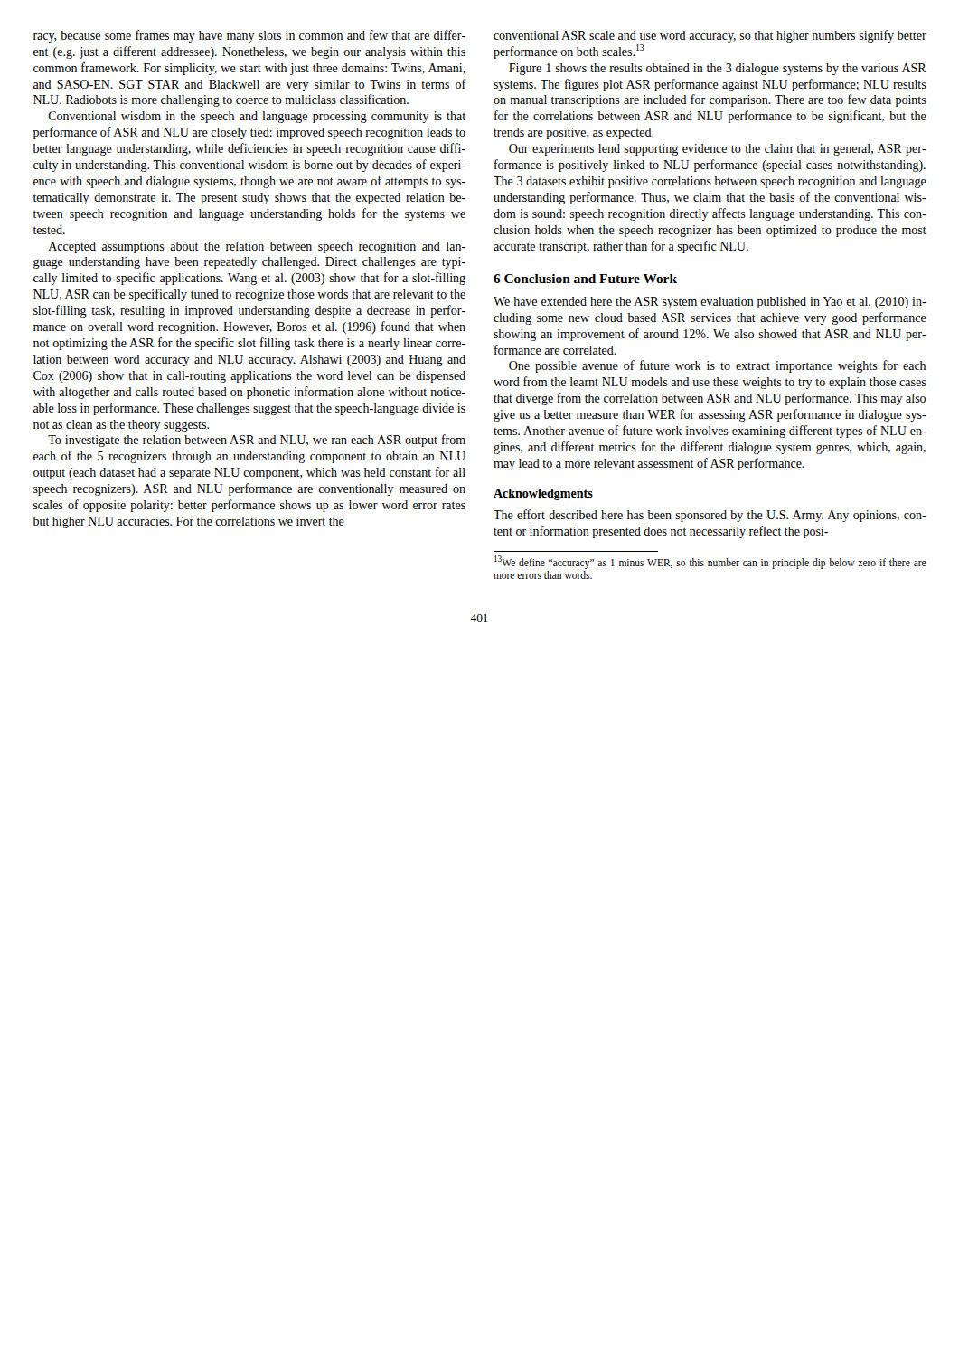racy, because some frames may have many slots in common and few that are different (e.g. just a different addressee). Nonetheless, we begin our analysis within this common framework. For simplicity, we start with just three domains: Twins, Amani, and SASO-EN. SGT STAR and Blackwell are very similar to Twins in terms of NLU. Radiobots is more challenging to coerce to multiclass classification.
Conventional wisdom in the speech and language processing community is that performance of ASR and NLU are closely tied: improved speech recognition leads to better language understanding, while deficiencies in speech recognition cause difficulty in understanding. This conventional wisdom is borne out by decades of experience with speech and dialogue systems, though we are not aware of attempts to systematically demonstrate it. The present study shows that the expected relation between speech recognition and language understanding holds for the systems we tested.
Accepted assumptions about the relation between speech recognition and language understanding have been repeatedly challenged. Direct challenges are typically limited to specific applications. Wang et al. (2003) show that for a slot-filling NLU, ASR can be specifically tuned to recognize those words that are relevant to the slot-filling task, resulting in improved understanding despite a decrease in performance on overall word recognition. However, Boros et al. (1996) found that when not optimizing the ASR for the specific slot filling task there is a nearly linear correlation between word accuracy and NLU accuracy. Alshawi (2003) and Huang and Cox (2006) show that in call-routing applications the word level can be dispensed with altogether and calls routed based on phonetic information alone without noticeable loss in performance. These challenges suggest that the speech-language divide is not as clean as the theory suggests.
To investigate the relation between ASR and NLU, we ran each ASR output from each of the 5 recognizers through an understanding component to obtain an NLU output (each dataset had a separate NLU component, which was held constant for all speech recognizers). ASR and NLU performance are conventionally measured on scales of opposite polarity: better performance shows up as lower word error rates but higher NLU accuracies. For the correlations we invert the
conventional ASR scale and use word accuracy, so that higher numbers signify better performance on both scales.13
Figure 1 shows the results obtained in the 3 dialogue systems by the various ASR systems. The figures plot ASR performance against NLU performance; NLU results on manual transcriptions are included for comparison. There are too few data points for the correlations between ASR and NLU performance to be significant, but the trends are positive, as expected.
Our experiments lend supporting evidence to the claim that in general, ASR performance is positively linked to NLU performance (special cases notwithstanding). The 3 datasets exhibit positive correlations between speech recognition and language understanding performance. Thus, we claim that the basis of the conventional wisdom is sound: speech recognition directly affects language understanding. This conclusion holds when the speech recognizer has been optimized to produce the most accurate transcript, rather than for a specific NLU.
6 Conclusion and Future Work
We have extended here the ASR system evaluation published in Yao et al. (2010) including some new cloud based ASR services that achieve very good performance showing an improvement of around 12%. We also showed that ASR and NLU performance are correlated.
One possible avenue of future work is to extract importance weights for each word from the learnt NLU models and use these weights to try to explain those cases that diverge from the correlation between ASR and NLU performance. This may also give us a better measure than WER for assessing ASR performance in dialogue systems. Another avenue of future work involves examining different types of NLU engines, and different metrics for the different dialogue system genres, which, again, may lead to a more relevant assessment of ASR performance.
Acknowledgments
The effort described here has been sponsored by the U.S. Army. Any opinions, content or information presented does not necessarily reflect the posi-
13We define “accuracy” as 1 minus WER, so this number can in principle dip below zero if there are more errors than words.
401